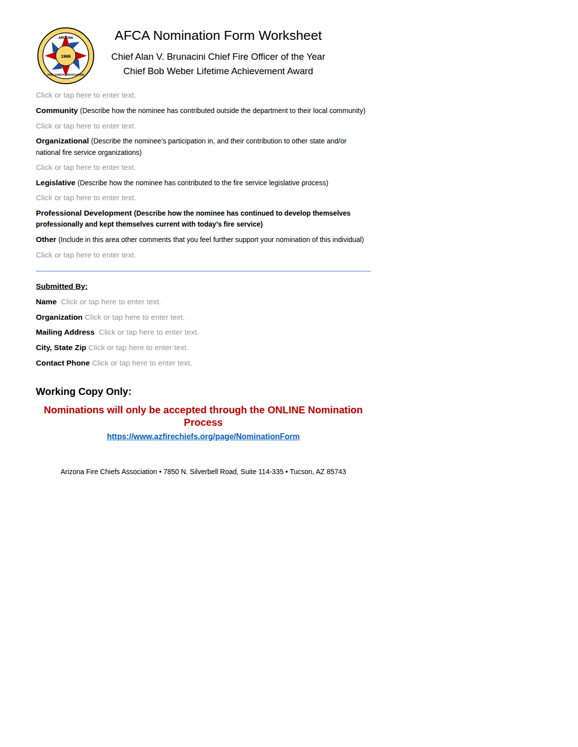1966 ARIZONA FIRE CHIEFS ASSOCIATION
AFCA Nomination Form Worksheet
Chief Alan V. Brunacini Chief Fire Officer of the Year
Chief Bob Weber Lifetime Achievement Award
Click or tap here to enter text.
Community (Describe how the nominee has contributed outside the department to their local community)
Click or tap here to enter text.
Organizational (Describe the nominee’s participation in, and their contribution to other state and/or national fire service organizations)
Click or tap here to enter text.
Legislative (Describe how the nominee has contributed to the fire service legislative process)
Click or tap here to enter text.
Professional Development (Describe how the nominee has continued to develop themselves professionally and kept themselves current with today’s fire service)
Other (Include in this area other comments that you feel further support your nomination of this individual)
Click or tap here to enter text.
Submitted By:
Name Click or tap here to enter text.
Organization Click or tap here to enter text.
Mailing Address Click or tap here to enter text.
City, State Zip Click or tap here to enter text.
Contact Phone Click or tap here to enter text.
Working Copy Only:
Nominations will only be accepted through the ONLINE Nomination Process
https://www.azfirechiefs.org/page/NominationForm
Arizona Fire Chiefs Association • 7850 N. Silverbell Road, Suite 114-335 • Tucson, AZ 85743